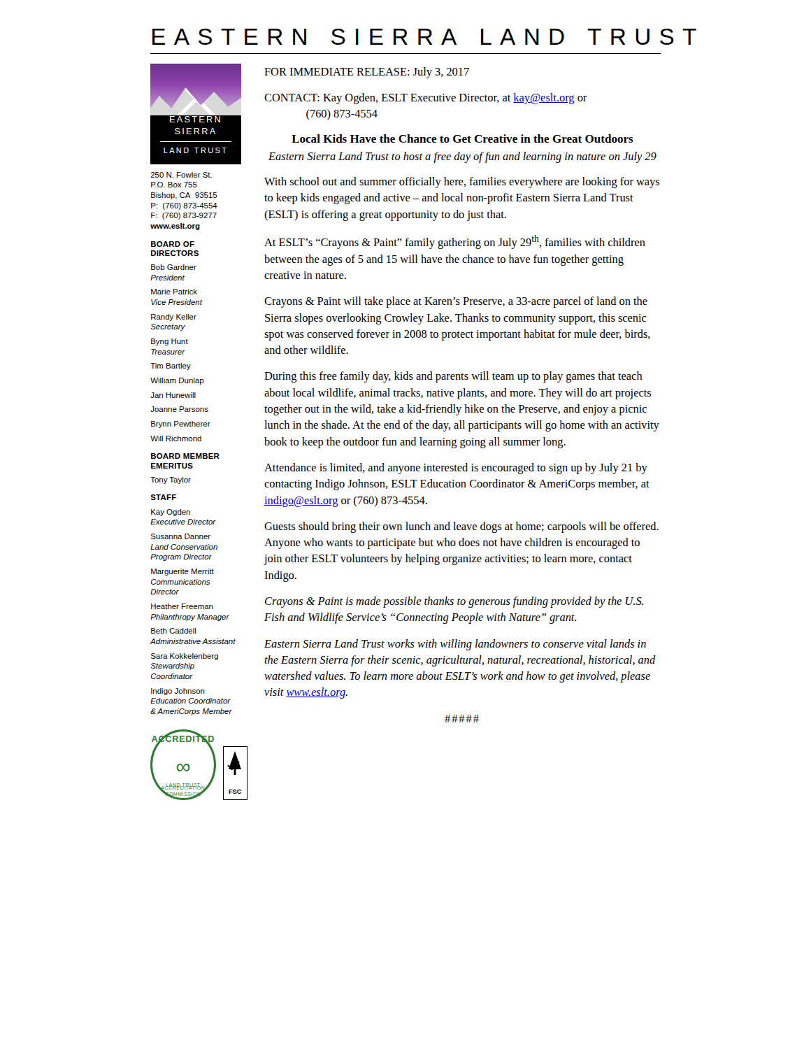EASTERN SIERRA LAND TRUST
EASTERN SIERRA
LAND TRUST
250 N. Fowler St.
P.O. Box 755
Bishop, CA 93515
P: (760) 873-4554
F: (760) 873-9277
www.eslt.org
BOARD OF
DIRECTORS
Bob Gardner President
Marie Patrick Vice President
Randy Keller Secretary
Byng Hunt Treasurer
Tim Bartley
William Dunlap
Jan Hunewill
Joanne Parsons
Brynn Pewtherer
Will Richmond
BOARD MEMBER
EMERITUS
Tony Taylor
STAFF
Kay Ogden Executive Director
Susanna Danner Land Conservation
Program Director
Marguerite Merritt Communications
Director
Heather Freeman Philanthropy Manager
Beth Caddell Administrative Assistant
Sara Kokkelenberg Stewardship
Coordinator
Indigo Johnson Education Coordinator
& AmeriCorps Member
ACCREDITED
∞
LAND TRUST
ACCREDITATION COMMISSION
FSC
FOR IMMEDIATE RELEASE: July 3, 2017
CONTACT: Kay Ogden, ESLT Executive Director, at kay@eslt.org or (760) 873-4554
Local Kids Have the Chance to Get Creative in the Great Outdoors
Eastern Sierra Land Trust to host a free day of fun and learning in nature on July 29
With school out and summer officially here, families everywhere are looking for ways to keep kids engaged and active – and local non-profit Eastern Sierra Land Trust (ESLT) is offering a great opportunity to do just that.
At ESLT’s “Crayons & Paint” family gathering on July 29th, families with children between the ages of 5 and 15 will have the chance to have fun together getting creative in nature.
Crayons & Paint will take place at Karen’s Preserve, a 33-acre parcel of land on the Sierra slopes overlooking Crowley Lake. Thanks to community support, this scenic spot was conserved forever in 2008 to protect important habitat for mule deer, birds, and other wildlife.
During this free family day, kids and parents will team up to play games that teach about local wildlife, animal tracks, native plants, and more. They will do art projects together out in the wild, take a kid-friendly hike on the Preserve, and enjoy a picnic lunch in the shade. At the end of the day, all participants will go home with an activity book to keep the outdoor fun and learning going all summer long.
Attendance is limited, and anyone interested is encouraged to sign up by July 21 by contacting Indigo Johnson, ESLT Education Coordinator & AmeriCorps member, at indigo@eslt.org or (760) 873-4554.
Guests should bring their own lunch and leave dogs at home; carpools will be offered. Anyone who wants to participate but who does not have children is encouraged to join other ESLT volunteers by helping organize activities; to learn more, contact Indigo.
Crayons & Paint is made possible thanks to generous funding provided by the U.S. Fish and Wildlife Service’s “Connecting People with Nature” grant.
Eastern Sierra Land Trust works with willing landowners to conserve vital lands in the Eastern Sierra for their scenic, agricultural, natural, recreational, historical, and watershed values. To learn more about ESLT’s work and how to get involved, please visit www.eslt.org.
#####